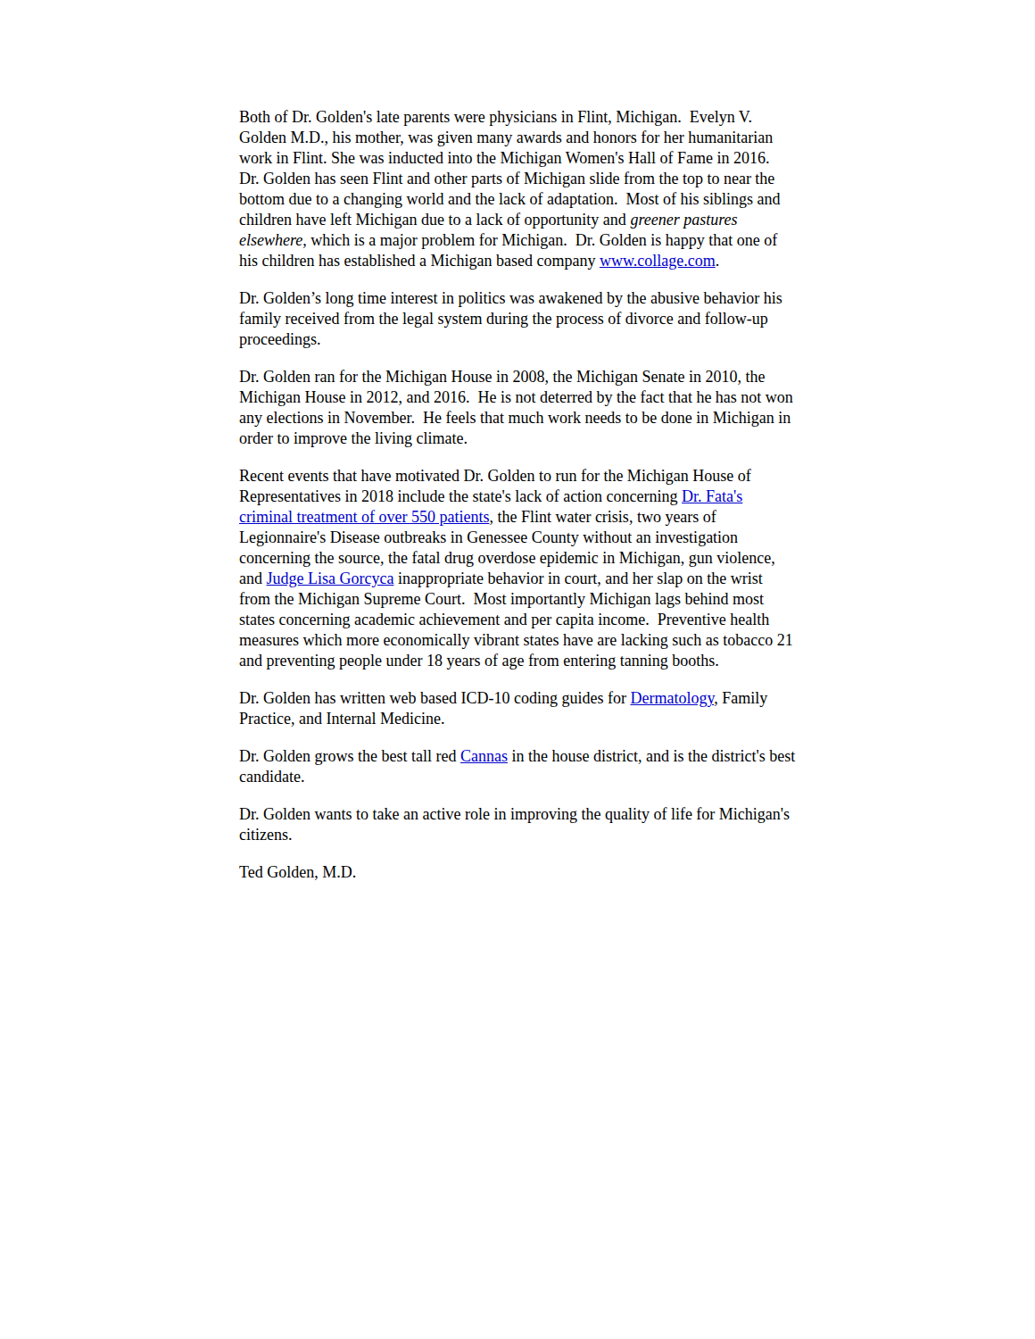Both of Dr. Golden's late parents were physicians in Flint, Michigan. Evelyn V. Golden M.D., his mother, was given many awards and honors for her humanitarian work in Flint. She was inducted into the Michigan Women's Hall of Fame in 2016.
Dr. Golden has seen Flint and other parts of Michigan slide from the top to near the bottom due to a changing world and the lack of adaptation. Most of his siblings and children have left Michigan due to a lack of opportunity and greener pastures elsewhere, which is a major problem for Michigan. Dr. Golden is happy that one of his children has established a Michigan based company www.collage.com.
Dr. Golden’s long time interest in politics was awakened by the abusive behavior his family received from the legal system during the process of divorce and follow-up proceedings.
Dr. Golden ran for the Michigan House in 2008, the Michigan Senate in 2010, the Michigan House in 2012, and 2016. He is not deterred by the fact that he has not won any elections in November. He feels that much work needs to be done in Michigan in order to improve the living climate.
Recent events that have motivated Dr. Golden to run for the Michigan House of Representatives in 2018 include the state's lack of action concerning Dr. Fata's criminal treatment of over 550 patients, the Flint water crisis, two years of Legionnaire's Disease outbreaks in Genessee County without an investigation concerning the source, the fatal drug overdose epidemic in Michigan, gun violence, and Judge Lisa Gorcyca inappropriate behavior in court, and her slap on the wrist from the Michigan Supreme Court. Most importantly Michigan lags behind most states concerning academic achievement and per capita income. Preventive health measures which more economically vibrant states have are lacking such as tobacco 21 and preventing people under 18 years of age from entering tanning booths.
Dr. Golden has written web based ICD-10 coding guides for Dermatology, Family Practice, and Internal Medicine.
Dr. Golden grows the best tall red Cannas in the house district, and is the district's best candidate.
Dr. Golden wants to take an active role in improving the quality of life for Michigan's citizens.
Ted Golden, M.D.